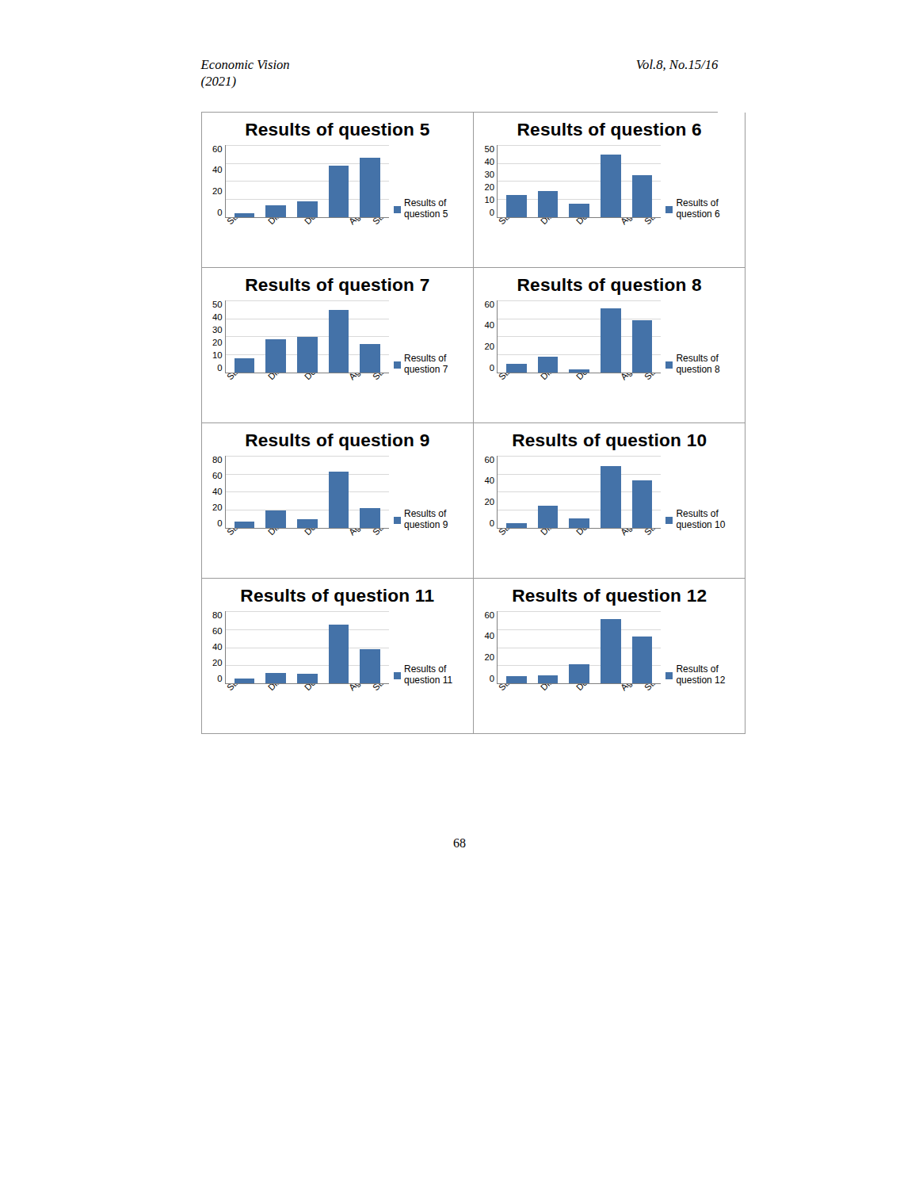Economic Vision
(2021)
Vol.8, No.15/16
Results of question 5
6040200
Strongly… Disagree Don't know Agree Strongly…
Results of question 5
Results of question 6
50403020100
Strongly… Disagree Don't know Agree Strongly…
Results of question 6
Results of question 7
50403020100
Strongly… Disagree Don't know Agree Strongly…
Results of question 7
Results of question 8
6040200
Strongly… Disagree Don't know Agree Strongly…
Results of question 8
Results of question 9
806040200
Strongly… Disagree Don't know Agree Strongly…
Results of question 9
Results of question 10
6040200
Strongly… Disagree Don't know Agree Strongly…
Results of question 10
Results of question 11
806040200
Strongly… Disagree Don't know Agree Strongly…
Results of question 11
Results of question 12
6040200
Strongly… Disagree Don't know Agree Strongly…
Results of question 12
68